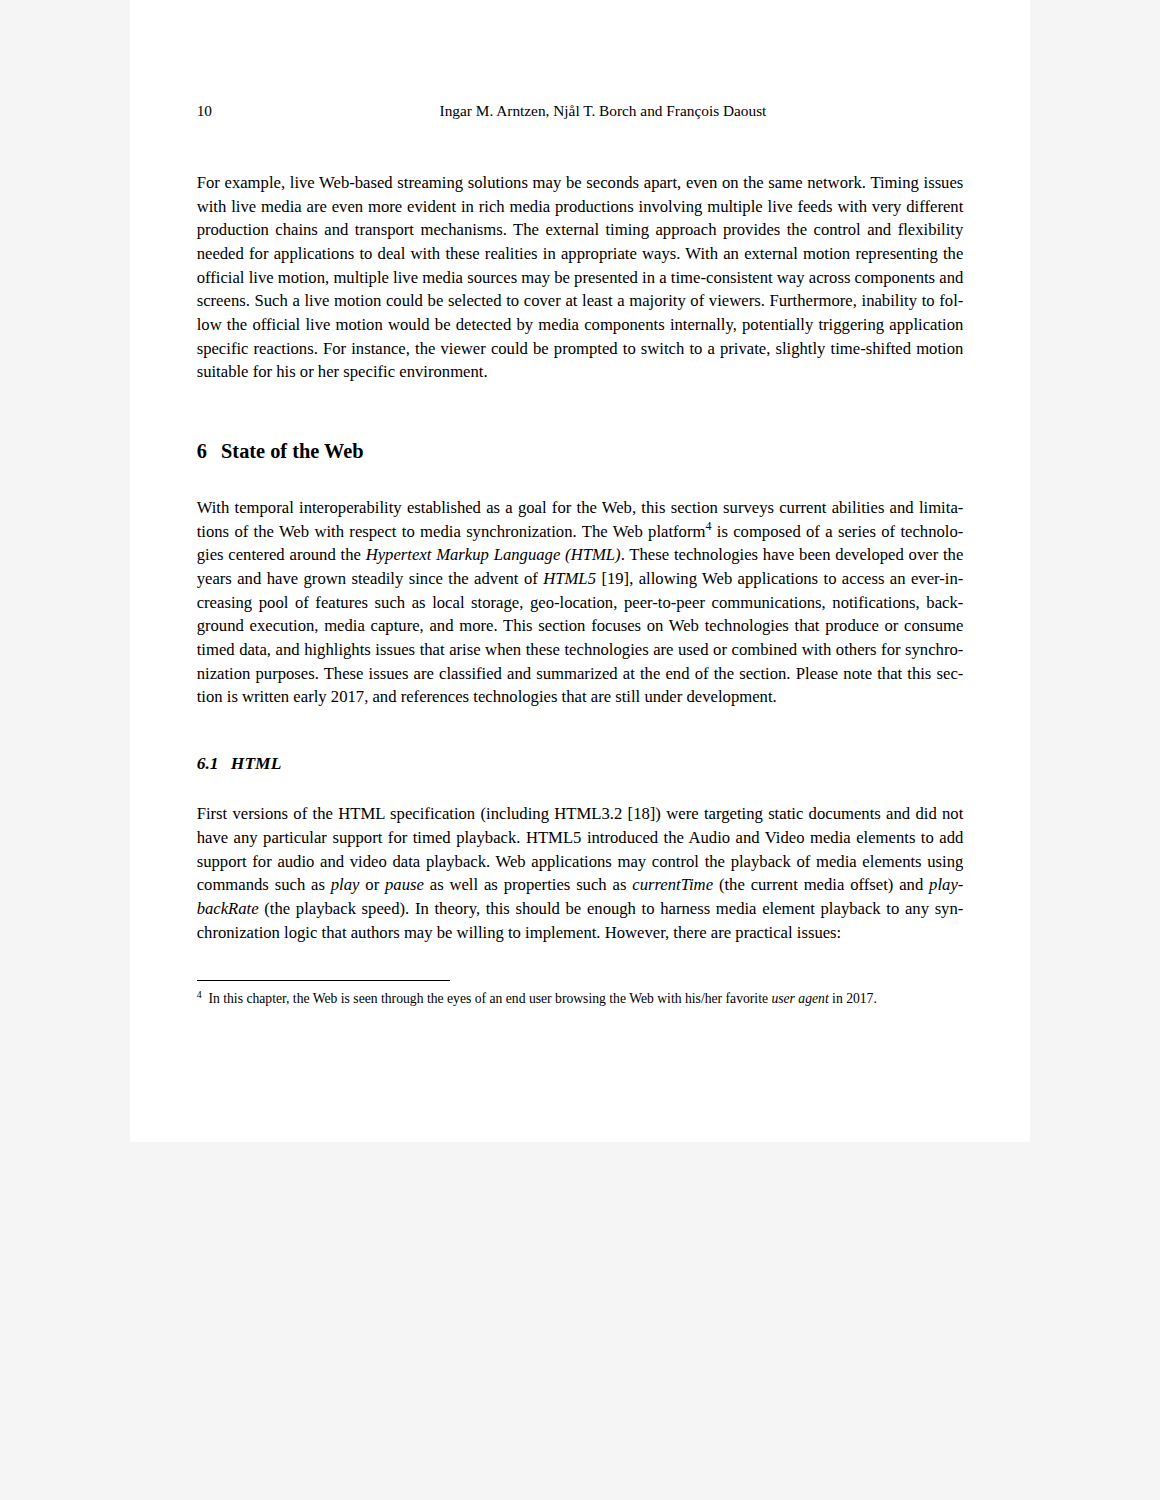10 Ingar M. Arntzen, Njål T. Borch and François Daoust
For example, live Web-based streaming solutions may be seconds apart, even on the same network. Timing issues with live media are even more evident in rich media productions involving multiple live feeds with very different production chains and transport mechanisms. The external timing approach provides the control and flexibility needed for applications to deal with these realities in appropriate ways. With an external motion representing the official live motion, multiple live media sources may be presented in a time-consistent way across components and screens. Such a live motion could be selected to cover at least a majority of viewers. Furthermore, inability to follow the official live motion would be detected by media components internally, potentially triggering application specific reactions. For instance, the viewer could be prompted to switch to a private, slightly time-shifted motion suitable for his or her specific environment.
6 State of the Web
With temporal interoperability established as a goal for the Web, this section surveys current abilities and limitations of the Web with respect to media synchronization. The Web platform4 is composed of a series of technologies centered around the Hypertext Markup Language (HTML). These technologies have been developed over the years and have grown steadily since the advent of HTML5 [19], allowing Web applications to access an ever-increasing pool of features such as local storage, geo-location, peer-to-peer communications, notifications, background execution, media capture, and more. This section focuses on Web technologies that produce or consume timed data, and highlights issues that arise when these technologies are used or combined with others for synchronization purposes. These issues are classified and summarized at the end of the section. Please note that this section is written early 2017, and references technologies that are still under development.
6.1 HTML
First versions of the HTML specification (including HTML3.2 [18]) were targeting static documents and did not have any particular support for timed playback. HTML5 introduced the Audio and Video media elements to add support for audio and video data playback. Web applications may control the playback of media elements using commands such as play or pause as well as properties such as currentTime (the current media offset) and playbackRate (the playback speed). In theory, this should be enough to harness media element playback to any synchronization logic that authors may be willing to implement. However, there are practical issues:
4 In this chapter, the Web is seen through the eyes of an end user browsing the Web with his/her favorite user agent in 2017.